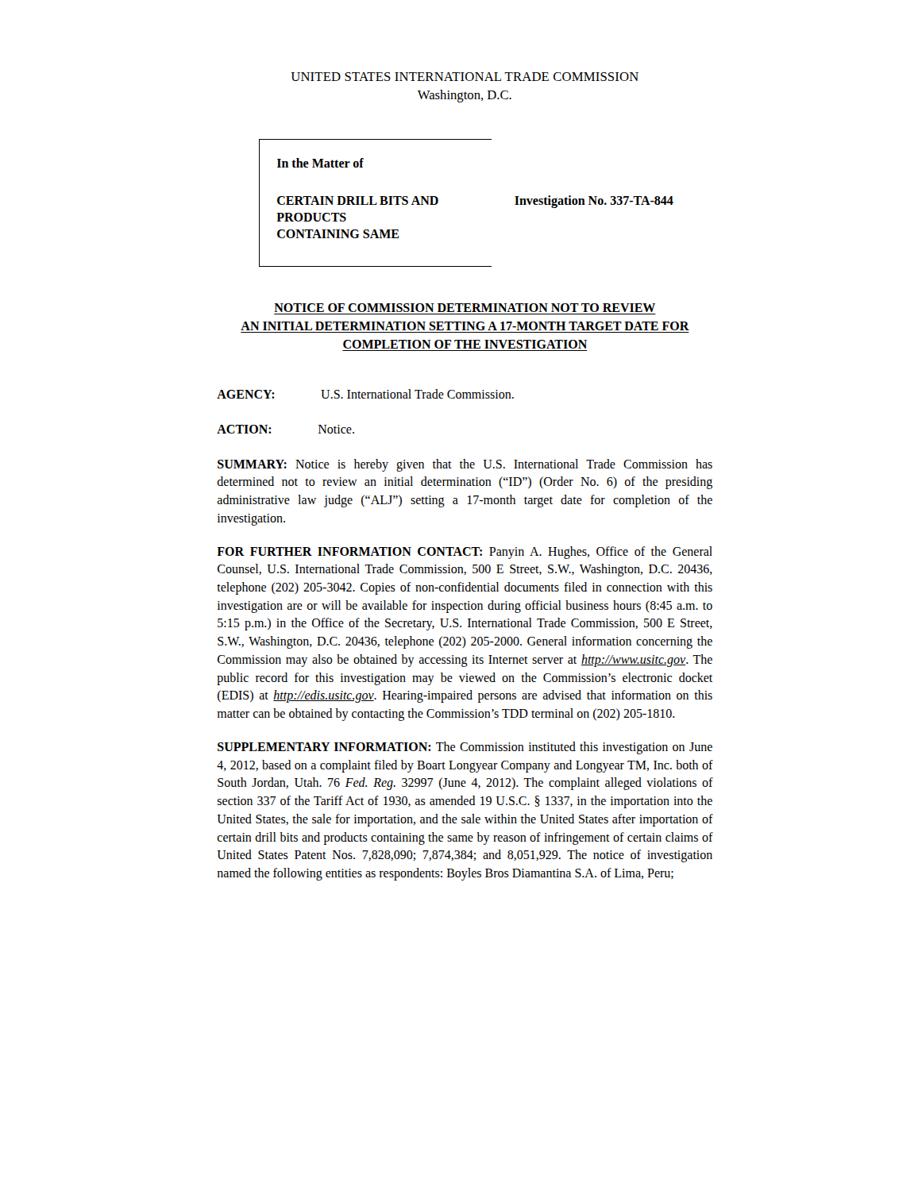UNITED STATES INTERNATIONAL TRADE COMMISSION
Washington, D.C.
In the Matter of
CERTAIN DRILL BITS AND PRODUCTS
CONTAINING SAME
Investigation No. 337-TA-844
NOTICE OF COMMISSION DETERMINATION NOT TO REVIEW
AN INITIAL DETERMINATION SETTING A 17-MONTH TARGET DATE FOR
COMPLETION OF THE INVESTIGATION
AGENCY: U.S. International Trade Commission.
ACTION: Notice.
SUMMARY: Notice is hereby given that the U.S. International Trade Commission has determined not to review an initial determination (“ID”) (Order No. 6) of the presiding administrative law judge (“ALJ”) setting a 17-month target date for completion of the investigation.
FOR FURTHER INFORMATION CONTACT: Panyin A. Hughes, Office of the General Counsel, U.S. International Trade Commission, 500 E Street, S.W., Washington, D.C. 20436, telephone (202) 205-3042. Copies of non-confidential documents filed in connection with this investigation are or will be available for inspection during official business hours (8:45 a.m. to 5:15 p.m.) in the Office of the Secretary, U.S. International Trade Commission, 500 E Street, S.W., Washington, D.C. 20436, telephone (202) 205-2000. General information concerning the Commission may also be obtained by accessing its Internet server at http://www.usitc.gov. The public record for this investigation may be viewed on the Commission’s electronic docket (EDIS) at http://edis.usitc.gov. Hearing-impaired persons are advised that information on this matter can be obtained by contacting the Commission’s TDD terminal on (202) 205-1810.
SUPPLEMENTARY INFORMATION: The Commission instituted this investigation on June 4, 2012, based on a complaint filed by Boart Longyear Company and Longyear TM, Inc. both of South Jordan, Utah. 76 Fed. Reg. 32997 (June 4, 2012). The complaint alleged violations of section 337 of the Tariff Act of 1930, as amended 19 U.S.C. § 1337, in the importation into the United States, the sale for importation, and the sale within the United States after importation of certain drill bits and products containing the same by reason of infringement of certain claims of United States Patent Nos. 7,828,090; 7,874,384; and 8,051,929. The notice of investigation named the following entities as respondents: Boyles Bros Diamantina S.A. of Lima, Peru;